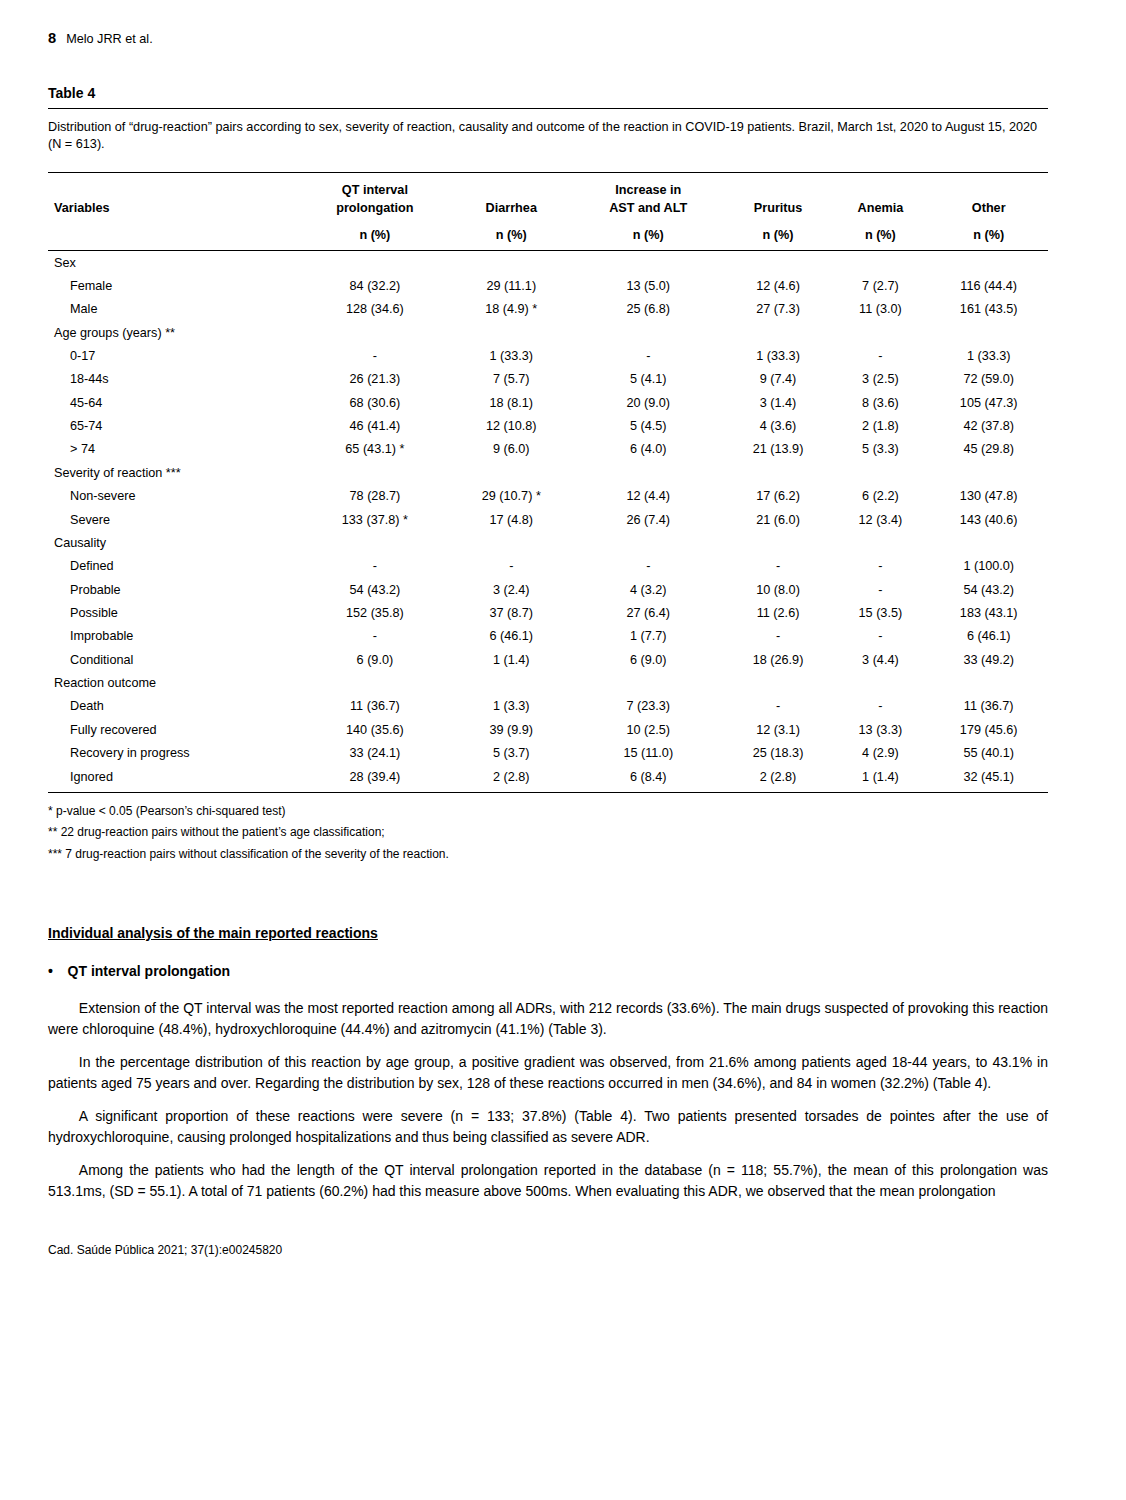8 Melo JRR et al.
Table 4
Distribution of “drug-reaction” pairs according to sex, severity of reaction, causality and outcome of the reaction in COVID-19 patients. Brazil, March 1st, 2020 to August 15, 2020 (N = 613).
| Variables | QT interval prolongation | Diarrhea | Increase in AST and ALT | Pruritus | Anemia | Other |
| --- | --- | --- | --- | --- | --- | --- |
| | n (%) | n (%) | n (%) | n (%) | n (%) | n (%) |
| Sex | | | | | | |
| Female | 84 (32.2) | 29 (11.1) | 13 (5.0) | 12 (4.6) | 7 (2.7) | 116 (44.4) |
| Male | 128 (34.6) | 18 (4.9) * | 25 (6.8) | 27 (7.3) | 11 (3.0) | 161 (43.5) |
| Age groups (years) ** | | | | | | |
| 0-17 | - | 1 (33.3) | - | 1 (33.3) | - | 1 (33.3) |
| 18-44s | 26 (21.3) | 7 (5.7) | 5 (4.1) | 9 (7.4) | 3 (2.5) | 72 (59.0) |
| 45-64 | 68 (30.6) | 18 (8.1) | 20 (9.0) | 3 (1.4) | 8 (3.6) | 105 (47.3) |
| 65-74 | 46 (41.4) | 12 (10.8) | 5 (4.5) | 4 (3.6) | 2 (1.8) | 42 (37.8) |
| > 74 | 65 (43.1) * | 9 (6.0) | 6 (4.0) | 21 (13.9) | 5 (3.3) | 45 (29.8) |
| Severity of reaction *** | | | | | | |
| Non-severe | 78 (28.7) | 29 (10.7) * | 12 (4.4) | 17 (6.2) | 6 (2.2) | 130 (47.8) |
| Severe | 133 (37.8) * | 17 (4.8) | 26 (7.4) | 21 (6.0) | 12 (3.4) | 143 (40.6) |
| Causality | | | | | | |
| Defined | - | - | - | - | - | 1 (100.0) |
| Probable | 54 (43.2) | 3 (2.4) | 4 (3.2) | 10 (8.0) | - | 54 (43.2) |
| Possible | 152 (35.8) | 37 (8.7) | 27 (6.4) | 11 (2.6) | 15 (3.5) | 183 (43.1) |
| Improbable | - | 6 (46.1) | 1 (7.7) | - | - | 6 (46.1) |
| Conditional | 6 (9.0) | 1 (1.4) | 6 (9.0) | 18 (26.9) | 3 (4.4) | 33 (49.2) |
| Reaction outcome | | | | | | |
| Death | 11 (36.7) | 1 (3.3) | 7 (23.3) | - | - | 11 (36.7) |
| Fully recovered | 140 (35.6) | 39 (9.9) | 10 (2.5) | 12 (3.1) | 13 (3.3) | 179 (45.6) |
| Recovery in progress | 33 (24.1) | 5 (3.7) | 15 (11.0) | 25 (18.3) | 4 (2.9) | 55 (40.1) |
| Ignored | 28 (39.4) | 2 (2.8) | 6 (8.4) | 2 (2.8) | 1 (1.4) | 32 (45.1) |
* p-value < 0.05 (Pearson’s chi-squared test)
** 22 drug-reaction pairs without the patient’s age classification;
*** 7 drug-reaction pairs without classification of the severity of the reaction.
Individual analysis of the main reported reactions
•QT interval prolongation
Extension of the QT interval was the most reported reaction among all ADRs, with 212 records (33.6%). The main drugs suspected of provoking this reaction were chloroquine (48.4%), hydroxychloroquine (44.4%) and azitromycin (41.1%) (Table 3).
In the percentage distribution of this reaction by age group, a positive gradient was observed, from 21.6% among patients aged 18-44 years, to 43.1% in patients aged 75 years and over. Regarding the distribution by sex, 128 of these reactions occurred in men (34.6%), and 84 in women (32.2%) (Table 4).
A significant proportion of these reactions were severe (n = 133; 37.8%) (Table 4). Two patients presented torsades de pointes after the use of hydroxychloroquine, causing prolonged hospitalizations and thus being classified as severe ADR.
Among the patients who had the length of the QT interval prolongation reported in the database (n = 118; 55.7%), the mean of this prolongation was 513.1ms, (SD = 55.1). A total of 71 patients (60.2%) had this measure above 500ms. When evaluating this ADR, we observed that the mean prolongation
Cad. Saúde Pública 2021; 37(1):e00245820